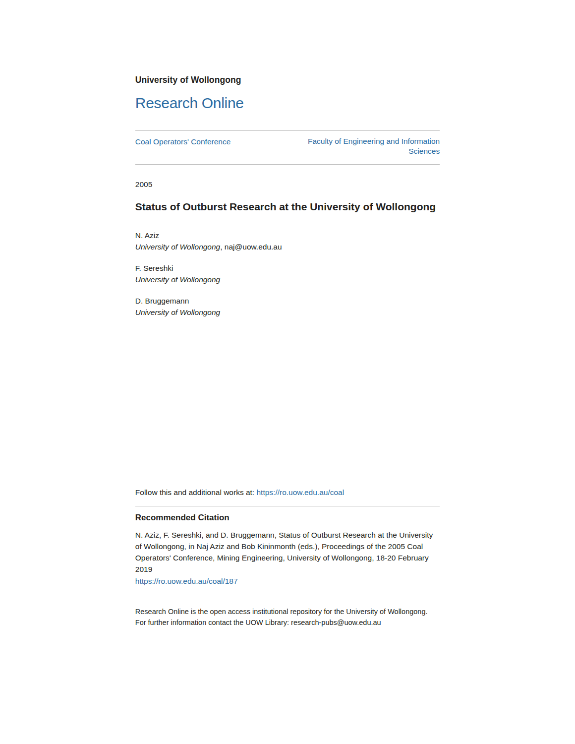University of Wollongong
Research Online
Coal Operators' Conference
Faculty of Engineering and Information
Sciences
2005
Status of Outburst Research at the University of Wollongong
N. Aziz
University of Wollongong, naj@uow.edu.au
F. Sereshki
University of Wollongong
D. Bruggemann
University of Wollongong
Follow this and additional works at: https://ro.uow.edu.au/coal
Recommended Citation
N. Aziz, F. Sereshki, and D. Bruggemann, Status of Outburst Research at the University of Wollongong, in Naj Aziz and Bob Kininmonth (eds.), Proceedings of the 2005 Coal Operators' Conference, Mining Engineering, University of Wollongong, 18-20 February 2019
https://ro.uow.edu.au/coal/187
Research Online is the open access institutional repository for the University of Wollongong. For further information contact the UOW Library: research-pubs@uow.edu.au